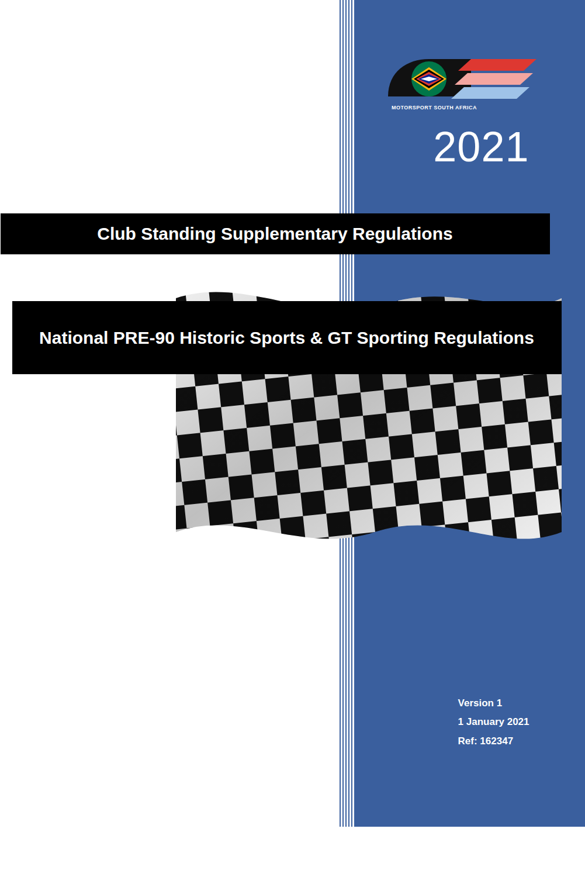MOTORSPORT SOUTH AFRICA
2021
Club Standing Supplementary Regulations
National PRE-90 Historic Sports & GT Sporting Regulations
Version 1
1 January 2021
Ref: 162347